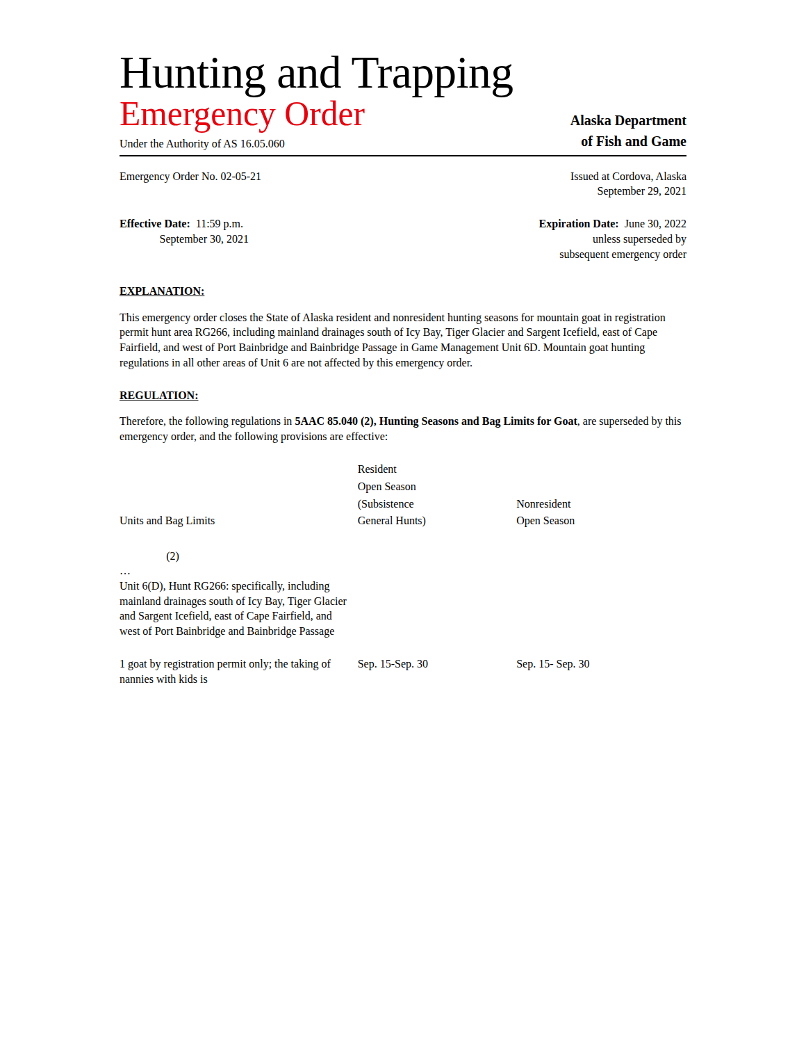Hunting and Trapping
Emergency Order
Alaska Department
Under the Authority of AS 16.05.060
of Fish and Game
Emergency Order No. 02-05-21
Issued at Cordova, Alaska
September 29, 2021
Effective Date: 11:59 p.m. September 30, 2021
Expiration Date: June 30, 2022
unless superseded by
subsequent emergency order
EXPLANATION:
This emergency order closes the State of Alaska resident and nonresident hunting seasons for mountain goat in registration permit hunt area RG266, including mainland drainages south of Icy Bay, Tiger Glacier and Sargent Icefield, east of Cape Fairfield, and west of Port Bainbridge and Bainbridge Passage in Game Management Unit 6D. Mountain goat hunting regulations in all other areas of Unit 6 are not affected by this emergency order.
REGULATION:
Therefore, the following regulations in 5AAC 85.040 (2), Hunting Seasons and Bag Limits for Goat, are superseded by this emergency order, and the following provisions are effective:
| | Resident | |
| --- | --- | --- |
| | Open Season | |
| | (Subsistence | Nonresident |
| Units and Bag Limits | General Hunts) | Open Season |
| (2) … Unit 6(D), Hunt RG266: specifically, including mainland drainages south of Icy Bay, Tiger Glacier and Sargent Icefield, east of Cape Fairfield, and west of Port Bainbridge and Bainbridge Passage | | |
| 1 goat by registration permit only; the taking of nannies with kids is | Sep. 15-Sep. 30 | Sep. 15- Sep. 30 |